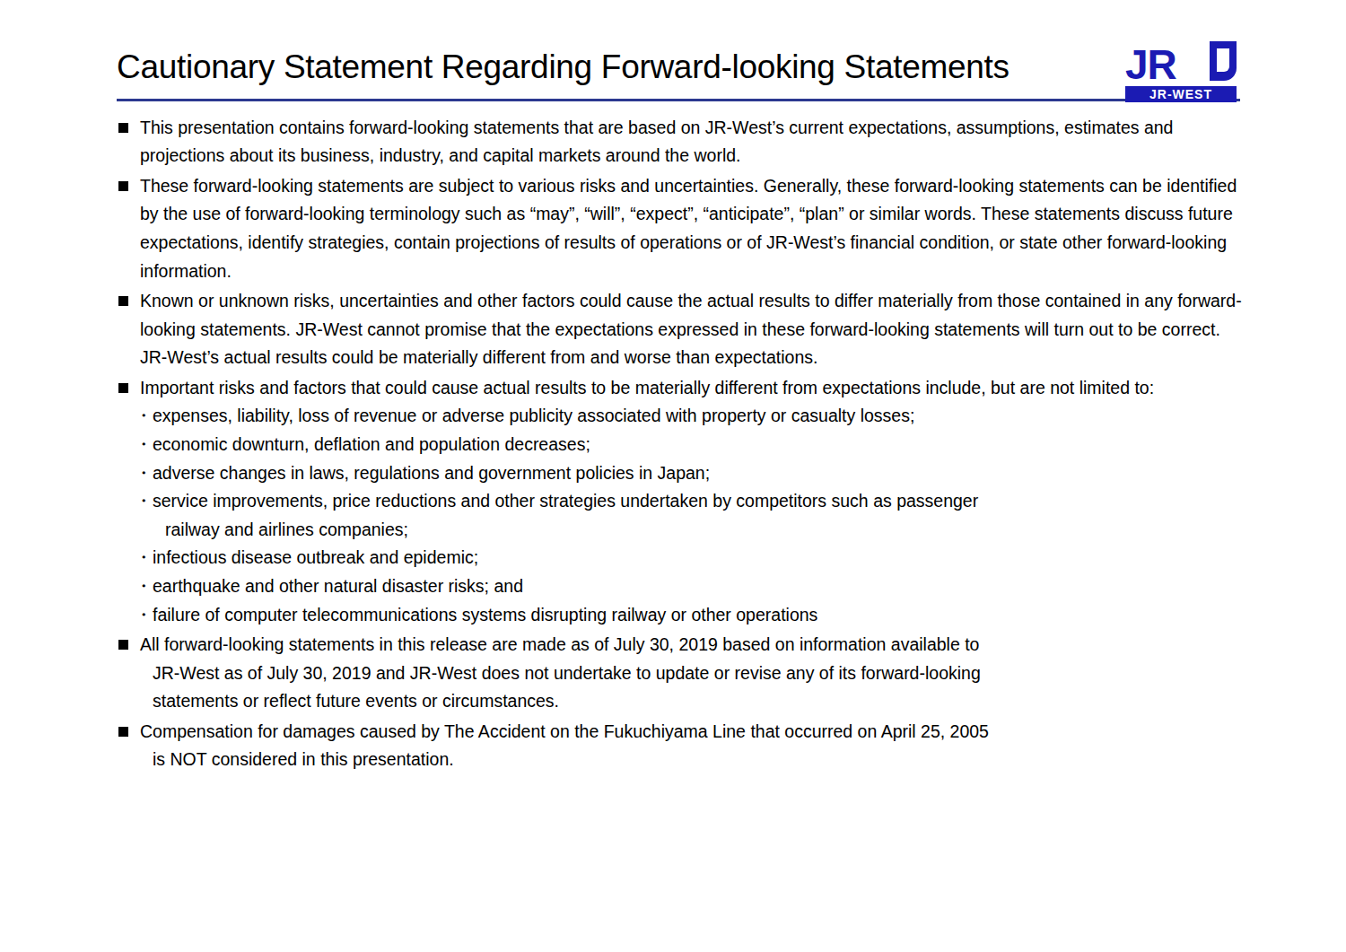Cautionary Statement Regarding Forward-looking Statements
JR JR-WEST
This presentation contains forward-looking statements that are based on JR-West’s current expectations, assumptions, estimates and projections about its business, industry, and capital markets around the world.
These forward-looking statements are subject to various risks and uncertainties. Generally, these forward-looking statements can be identified by the use of forward-looking terminology such as “may”, “will”, “expect”, “anticipate”, “plan” or similar words. These statements discuss future expectations, identify strategies, contain projections of results of operations or of JR-West’s financial condition, or state other forward-looking information.
Known or unknown risks, uncertainties and other factors could cause the actual results to differ materially from those contained in any forward-looking statements. JR-West cannot promise that the expectations expressed in these forward-looking statements will turn out to be correct. JR-West’s actual results could be materially different from and worse than expectations.
Important risks and factors that could cause actual results to be materially different from expectations include, but are not limited to:
expenses, liability, loss of revenue or adverse publicity associated with property or casualty losses;
economic downturn, deflation and population decreases;
adverse changes in laws, regulations and government policies in Japan;
service improvements, price reductions and other strategies undertaken by competitors such as passengerrailway and airlines companies;
infectious disease outbreak and epidemic;
earthquake and other natural disaster risks; and
failure of computer telecommunications systems disrupting railway or other operations
All forward-looking statements in this release are made as of July 30, 2019 based on information available to JR-West as of July 30, 2019 and JR-West does not undertake to update or revise any of its forward-looking statements or reflect future events or circumstances.
Compensation for damages caused by The Accident on the Fukuchiyama Line that occurred on April 25, 2005 is NOT considered in this presentation.